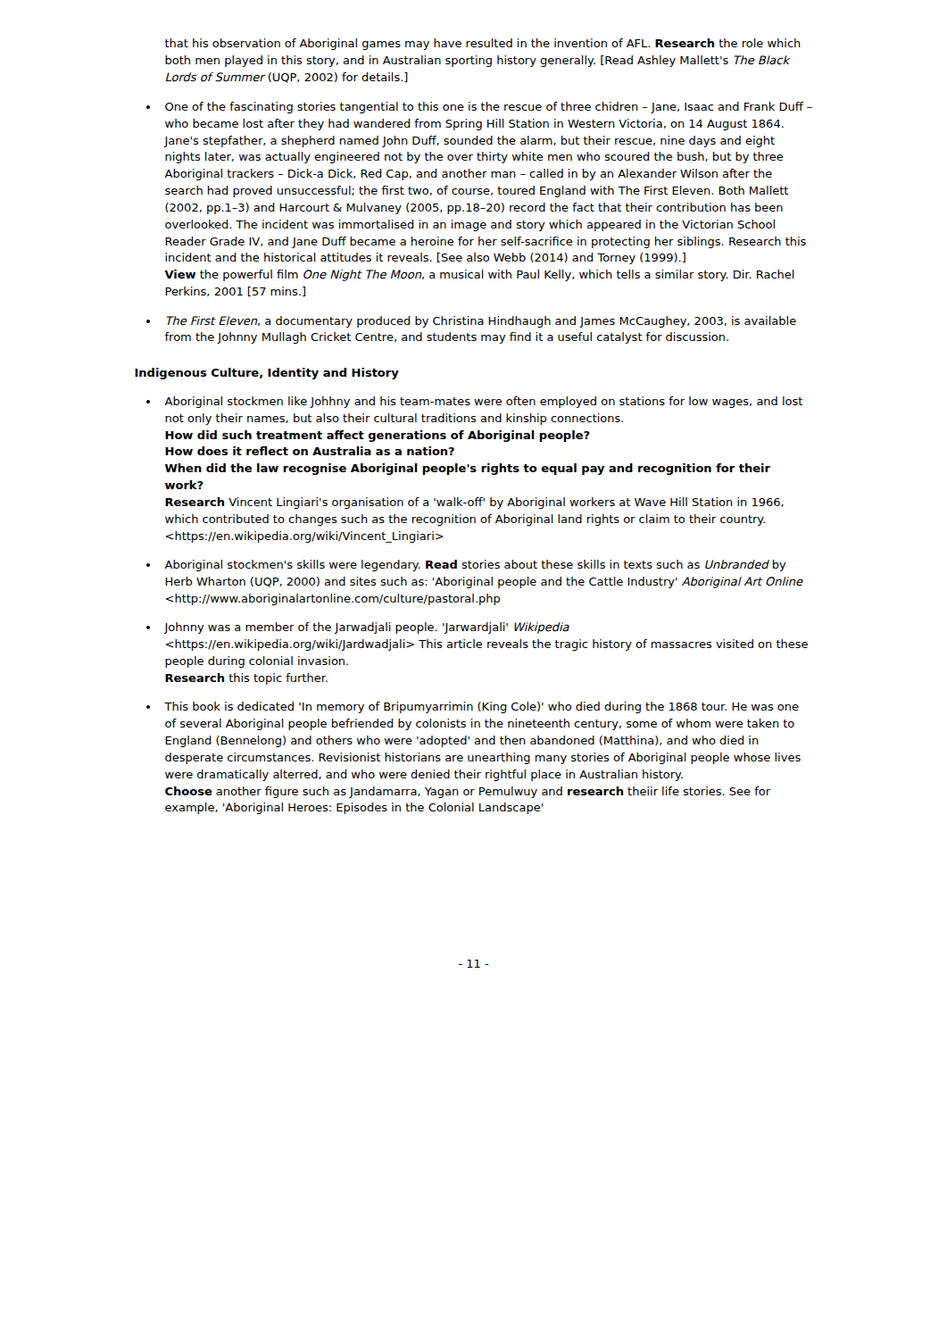that his observation of Aboriginal games may have resulted in the invention of AFL. Research the role which both men played in this story, and in Australian sporting history generally. [Read Ashley Mallett's The Black Lords of Summer (UQP, 2002) for details.]
One of the fascinating stories tangential to this one is the rescue of three chidren – Jane, Isaac and Frank Duff – who became lost after they had wandered from Spring Hill Station in Western Victoria, on 14 August 1864. Jane's stepfather, a shepherd named John Duff, sounded the alarm, but their rescue, nine days and eight nights later, was actually engineered not by the over thirty white men who scoured the bush, but by three Aboriginal trackers – Dick-a Dick, Red Cap, and another man – called in by an Alexander Wilson after the search had proved unsuccessful; the first two, of course, toured England with The First Eleven. Both Mallett (2002, pp.1–3) and Harcourt & Mulvaney (2005, pp.18–20) record the fact that their contribution has been overlooked. The incident was immortalised in an image and story which appeared in the Victorian School Reader Grade IV, and Jane Duff became a heroine for her self-sacrifice in protecting her siblings. Research this incident and the historical attitudes it reveals. [See also Webb (2014) and Torney (1999).]
View the powerful film One Night The Moon, a musical with Paul Kelly, which tells a similar story. Dir. Rachel Perkins, 2001 [57 mins.]
The First Eleven, a documentary produced by Christina Hindhaugh and James McCaughey, 2003, is available from the Johnny Mullagh Cricket Centre, and students may find it a useful catalyst for discussion.
Indigenous Culture, Identity and History
Aboriginal stockmen like Johhny and his team-mates were often employed on stations for low wages, and lost not only their names, but also their cultural traditions and kinship connections.
How did such treatment affect generations of Aboriginal people?
How does it reflect on Australia as a nation?
When did the law recognise Aboriginal people's rights to equal pay and recognition for their work?
Research Vincent Lingiari's organisation of a 'walk-off' by Aboriginal workers at Wave Hill Station in 1966, which contributed to changes such as the recognition of Aboriginal land rights or claim to their country. <https://en.wikipedia.org/wiki/Vincent_Lingiari>
Aboriginal stockmen's skills were legendary. Read stories about these skills in texts such as Unbranded by Herb Wharton (UQP, 2000) and sites such as: 'Aboriginal people and the Cattle Industry' Aboriginal Art Online
<http://www.aboriginalartonline.com/culture/pastoral.php
Johnny was a member of the Jarwadjali people. 'Jarwardjali' Wikipedia
<https://en.wikipedia.org/wiki/Jardwadjali> This article reveals the tragic history of massacres visited on these people during colonial invasion.
Research this topic further.
This book is dedicated 'In memory of Bripumyarrimin (King Cole)' who died during the 1868 tour. He was one of several Aboriginal people befriended by colonists in the nineteenth century, some of whom were taken to England (Bennelong) and others who were 'adopted' and then abandoned (Matthina), and who died in desperate circumstances. Revisionist historians are unearthing many stories of Aboriginal people whose lives were dramatically alterred, and who were denied their rightful place in Australian history.
Choose another figure such as Jandamarra, Yagan or Pemulwuy and research theiir life stories. See for example, 'Aboriginal Heroes: Episodes in the Colonial Landscape'
- 11 -